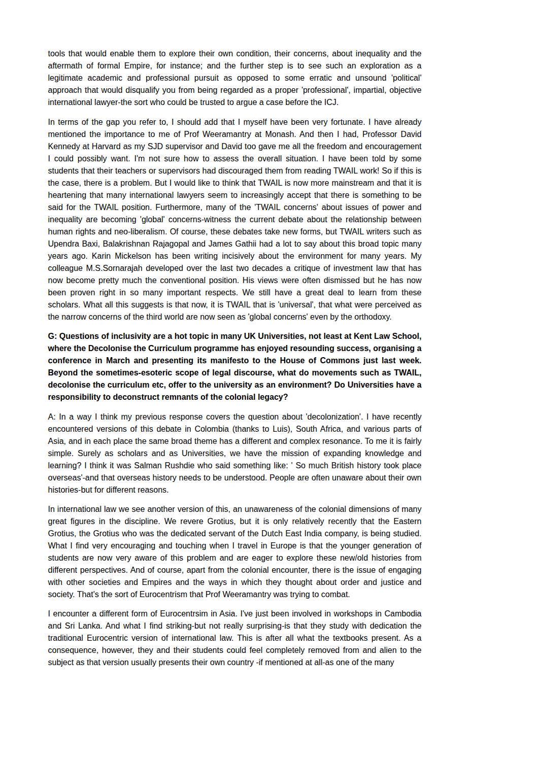tools that would enable them to explore their own condition, their concerns, about inequality and the aftermath of formal Empire, for instance; and the further step is to see such an exploration as a legitimate academic and professional pursuit as opposed to some erratic and unsound 'political' approach that would disqualify you from being regarded as a proper 'professional', impartial, objective international lawyer-the sort who could be trusted to argue a case before the ICJ.
In terms of the gap you refer to, I should add that I myself have been very fortunate. I have already mentioned the importance to me of Prof Weeramantry at Monash. And then I had, Professor David Kennedy at Harvard as my SJD supervisor and David too gave me all the freedom and encouragement I could possibly want. I'm not sure how to assess the overall situation. I have been told by some students that their teachers or supervisors had discouraged them from reading TWAIL work! So if this is the case, there is a problem. But I would like to think that TWAIL is now more mainstream and that it is heartening that many international lawyers seem to increasingly accept that there is something to be said for the TWAIL position. Furthermore, many of the 'TWAIL concerns' about issues of power and inequality are becoming 'global' concerns-witness the current debate about the relationship between human rights and neo-liberalism. Of course, these debates take new forms, but TWAIL writers such as Upendra Baxi, Balakrishnan Rajagopal and James Gathii had a lot to say about this broad topic many years ago. Karin Mickelson has been writing incisively about the environment for many years. My colleague M.S.Sornarajah developed over the last two decades a critique of investment law that has now become pretty much the conventional position. His views were often dismissed but he has now been proven right in so many important respects. We still have a great deal to learn from these scholars. What all this suggests is that now, it is TWAIL that is 'universal', that what were perceived as the narrow concerns of the third world are now seen as 'global concerns' even by the orthodoxy.
G: Questions of inclusivity are a hot topic in many UK Universities, not least at Kent Law School, where the Decolonise the Curriculum programme has enjoyed resounding success, organising a conference in March and presenting its manifesto to the House of Commons just last week. Beyond the sometimes-esoteric scope of legal discourse, what do movements such as TWAIL, decolonise the curriculum etc, offer to the university as an environment? Do Universities have a responsibility to deconstruct remnants of the colonial legacy?
A: In a way I think my previous response covers the question about 'decolonization'. I have recently encountered versions of this debate in Colombia (thanks to Luis), South Africa, and various parts of Asia, and in each place the same broad theme has a different and complex resonance. To me it is fairly simple. Surely as scholars and as Universities, we have the mission of expanding knowledge and learning? I think it was Salman Rushdie who said something like: ' So much British history took place overseas'-and that overseas history needs to be understood. People are often unaware about their own histories-but for different reasons.
In international law we see another version of this, an unawareness of the colonial dimensions of many great figures in the discipline. We revere Grotius, but it is only relatively recently that the Eastern Grotius, the Grotius who was the dedicated servant of the Dutch East India company, is being studied. What I find very encouraging and touching when I travel in Europe is that the younger generation of students are now very aware of this problem and are eager to explore these new/old histories from different perspectives. And of course, apart from the colonial encounter, there is the issue of engaging with other societies and Empires and the ways in which they thought about order and justice and society. That's the sort of Eurocentrism that Prof Weeramantry was trying to combat.
I encounter a different form of Eurocentrsim in Asia. I've just been involved in workshops in Cambodia and Sri Lanka. And what I find striking-but not really surprising-is that they study with dedication the traditional Eurocentric version of international law. This is after all what the textbooks present. As a consequence, however, they and their students could feel completely removed from and alien to the subject as that version usually presents their own country -if mentioned at all-as one of the many